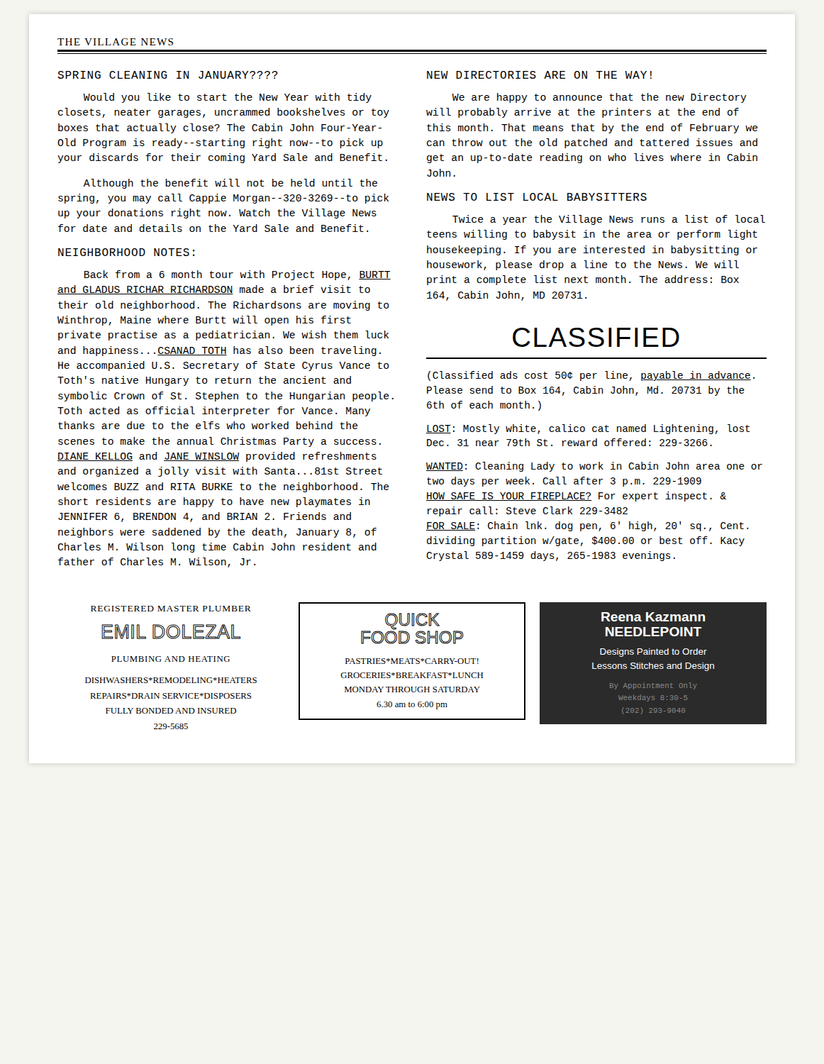THE VILLAGE NEWS
SPRING CLEANING IN JANUARY????
Would you like to start the New Year with tidy closets, neater garages, uncrammed bookshelves or toy boxes that actually close? The Cabin John Four-Year-Old Program is ready--starting right now--to pick up your discards for their coming Yard Sale and Benefit.
Although the benefit will not be held until the spring, you may call Cappie Morgan--320-3269--to pick up your donations right now. Watch the Village News for date and details on the Yard Sale and Benefit.
NEIGHBORHOOD NOTES:
Back from a 6 month tour with Project Hope, BURTT and GLADUS RICHAR RICHARDSON made a brief visit to their old neighborhood. The Richardsons are moving to Winthrop, Maine where Burtt will open his first private practise as a pediatrician. We wish them luck and happiness...CSANAD TOTH has also been traveling. He accompanied U.S. Secretary of State Cyrus Vance to Toth's native Hungary to return the ancient and symbolic Crown of St. Stephen to the Hungarian people. Toth acted as official interpreter for Vance. Many thanks are due to the elfs who worked behind the scenes to make the annual Christmas Party a success. DIANE KELLOG and JANE WINSLOW provided refreshments and organized a jolly visit with Santa...81st Street welcomes BUZZ and RITA BURKE to the neighborhood. The short residents are happy to have new playmates in JENNIFER 6, BRENDON 4, and BRIAN 2. Friends and neighbors were saddened by the death, January 8, of Charles M. Wilson long time Cabin John resident and father of Charles M. Wilson, Jr.
NEW DIRECTORIES ARE ON THE WAY!
We are happy to announce that the new Directory will probably arrive at the printers at the end of this month. That means that by the end of February we can throw out the old patched and tattered issues and get an up-to-date reading on who lives where in Cabin John.
NEWS TO LIST LOCAL BABYSITTERS
Twice a year the Village News runs a list of local teens willing to babysit in the area or perform light housekeeping. If you are interested in babysitting or housework, please drop a line to the News. We will print a complete list next month. The address: Box 164, Cabin John, MD 20731.
CLASSIFIED
(Classified ads cost 50¢ per line, payable in advance. Please send to Box 164, Cabin John, Md. 20731 by the 6th of each month.)
LOST: Mostly white, calico cat named Lightening, lost Dec. 31 near 79th St. reward offered: 229-3266.
WANTED: Cleaning Lady to work in Cabin John area one or two days per week. Call after 3 p.m. 229-1909
HOW SAFE IS YOUR FIREPLACE? For expert inspect. & repair call: Steve Clark 229-3482
FOR SALE: Chain lnk. dog pen, 6' high, 20' sq., Cent. dividing partition w/gate, $400.00 or best off. Kacy Crystal 589-1459 days, 265-1983 evenings.
REGISTERED MASTER PLUMBER
EMIL DOLEZAL
PLUMBING AND HEATING
DISHWASHERS*REMODELING*HEATERS
REPAIRS*DRAIN SERVICE*DISPOSERS
FULLY BONDED AND INSURED
229-5685
QUICK
FOOD SHOP
PASTRIES*MEATS*CARRY-OUT!
GROCERIES*BREAKFAST*LUNCH
MONDAY THROUGH SATURDAY
6.30 am to 6:00 pm
Reena Kazmann
NEEDLEPOINT
Designs Painted to Order
Lessons Stitches and Design
By Appointment Only
Weekdays 8:30-5
(202) 293-9040